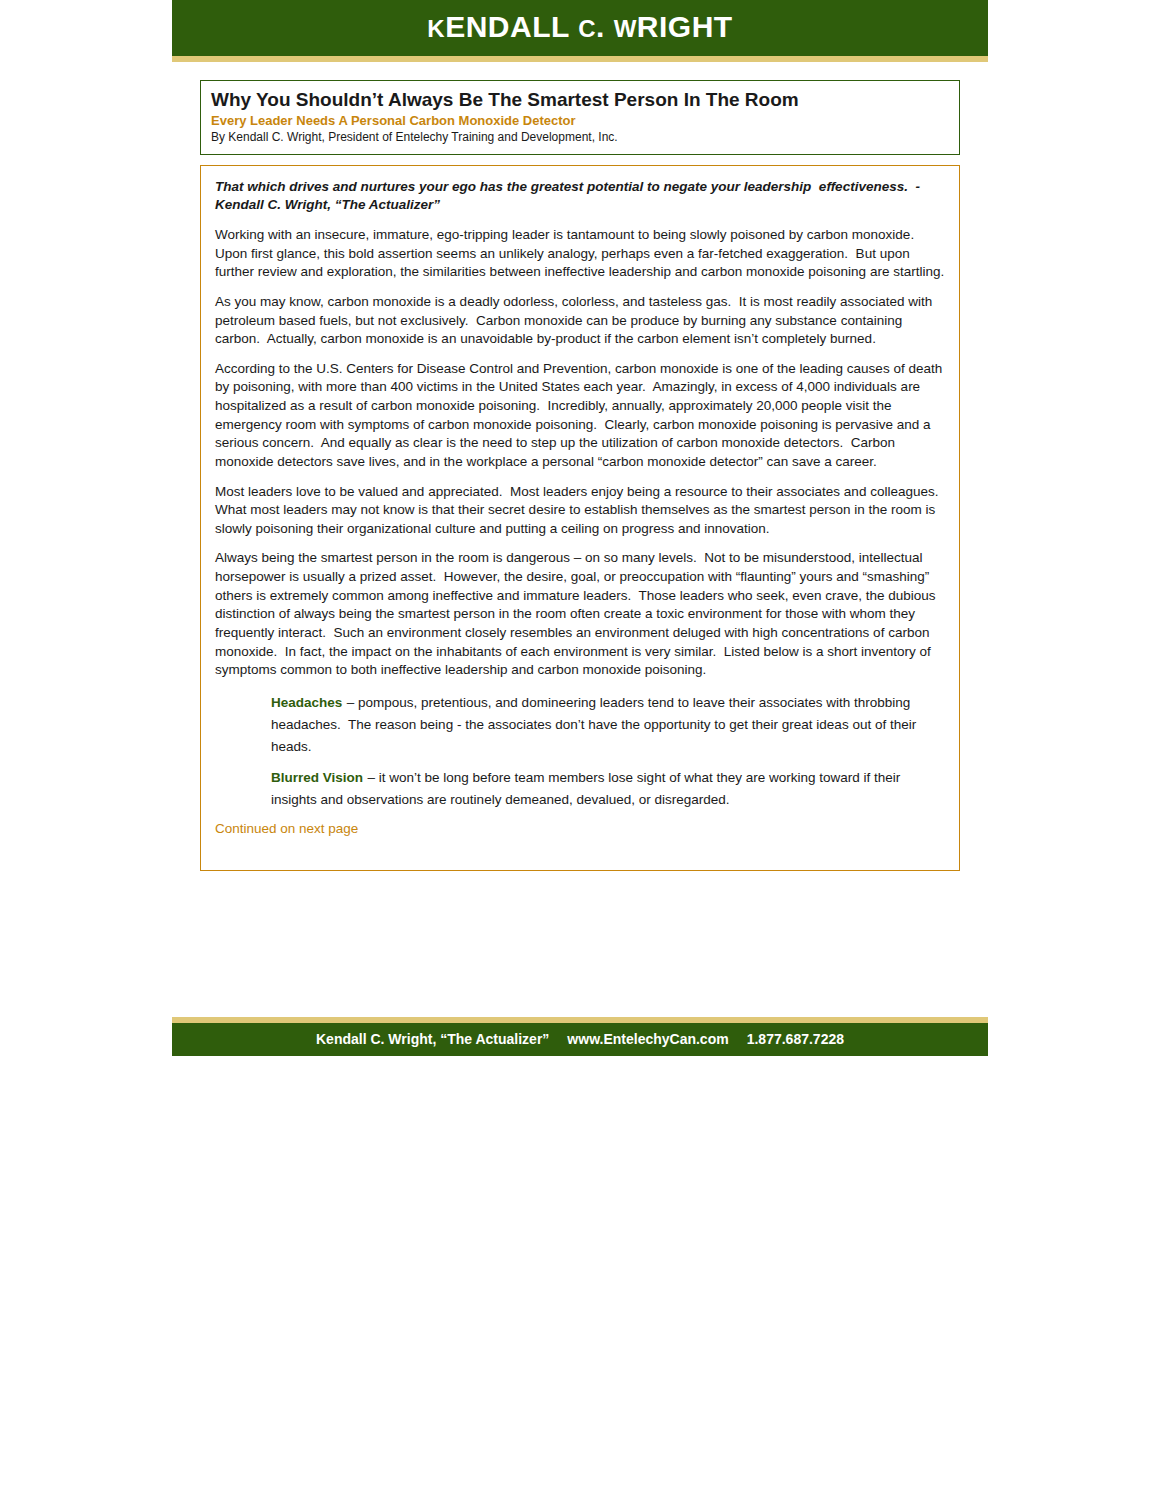KENDALL C. WRIGHT
Why You Shouldn’t Always Be The Smartest Person In The Room
Every Leader Needs A Personal Carbon Monoxide Detector
By Kendall C. Wright, President of Entelechy Training and Development, Inc.
That which drives and nurtures your ego has the greatest potential to negate your leadership effectiveness. - Kendall C. Wright, “The Actualizer”
Working with an insecure, immature, ego-tripping leader is tantamount to being slowly poisoned by carbon monoxide. Upon first glance, this bold assertion seems an unlikely analogy, perhaps even a far-fetched exaggeration. But upon further review and exploration, the similarities between ineffective leadership and carbon monoxide poisoning are startling.
As you may know, carbon monoxide is a deadly odorless, colorless, and tasteless gas. It is most readily associated with petroleum based fuels, but not exclusively. Carbon monoxide can be produce by burning any substance containing carbon. Actually, carbon monoxide is an unavoidable by-product if the carbon element isn’t completely burned.
According to the U.S. Centers for Disease Control and Prevention, carbon monoxide is one of the leading causes of death by poisoning, with more than 400 victims in the United States each year. Amazingly, in excess of 4,000 individuals are hospitalized as a result of carbon monoxide poisoning. Incredibly, annually, approximately 20,000 people visit the emergency room with symptoms of carbon monoxide poisoning. Clearly, carbon monoxide poisoning is pervasive and a serious concern. And equally as clear is the need to step up the utilization of carbon monoxide detectors. Carbon monoxide detectors save lives, and in the workplace a personal “carbon monoxide detector” can save a career.
Most leaders love to be valued and appreciated. Most leaders enjoy being a resource to their associates and colleagues. What most leaders may not know is that their secret desire to establish themselves as the smartest person in the room is slowly poisoning their organizational culture and putting a ceiling on progress and innovation.
Always being the smartest person in the room is dangerous – on so many levels. Not to be misunderstood, intellectual horsepower is usually a prized asset. However, the desire, goal, or preoccupation with “flaunting” yours and “smashing” others is extremely common among ineffective and immature leaders. Those leaders who seek, even crave, the dubious distinction of always being the smartest person in the room often create a toxic environment for those with whom they frequently interact. Such an environment closely resembles an environment deluged with high concentrations of carbon monoxide. In fact, the impact on the inhabitants of each environment is very similar. Listed below is a short inventory of symptoms common to both ineffective leadership and carbon monoxide poisoning.
Headaches
– pompous, pretentious, and domineering leaders tend to leave their associates with throbbing headaches. The reason being - the associates don’t have the opportunity to get their great ideas out of their heads.
Blurred Vision
– it won’t be long before team members lose sight of what they are working toward if their insights and observations are routinely demeaned, devalued, or disregarded.
Continued on next page
Kendall C. Wright, “The Actualizer” www.EntelechyCan.com 1.877.687.7228